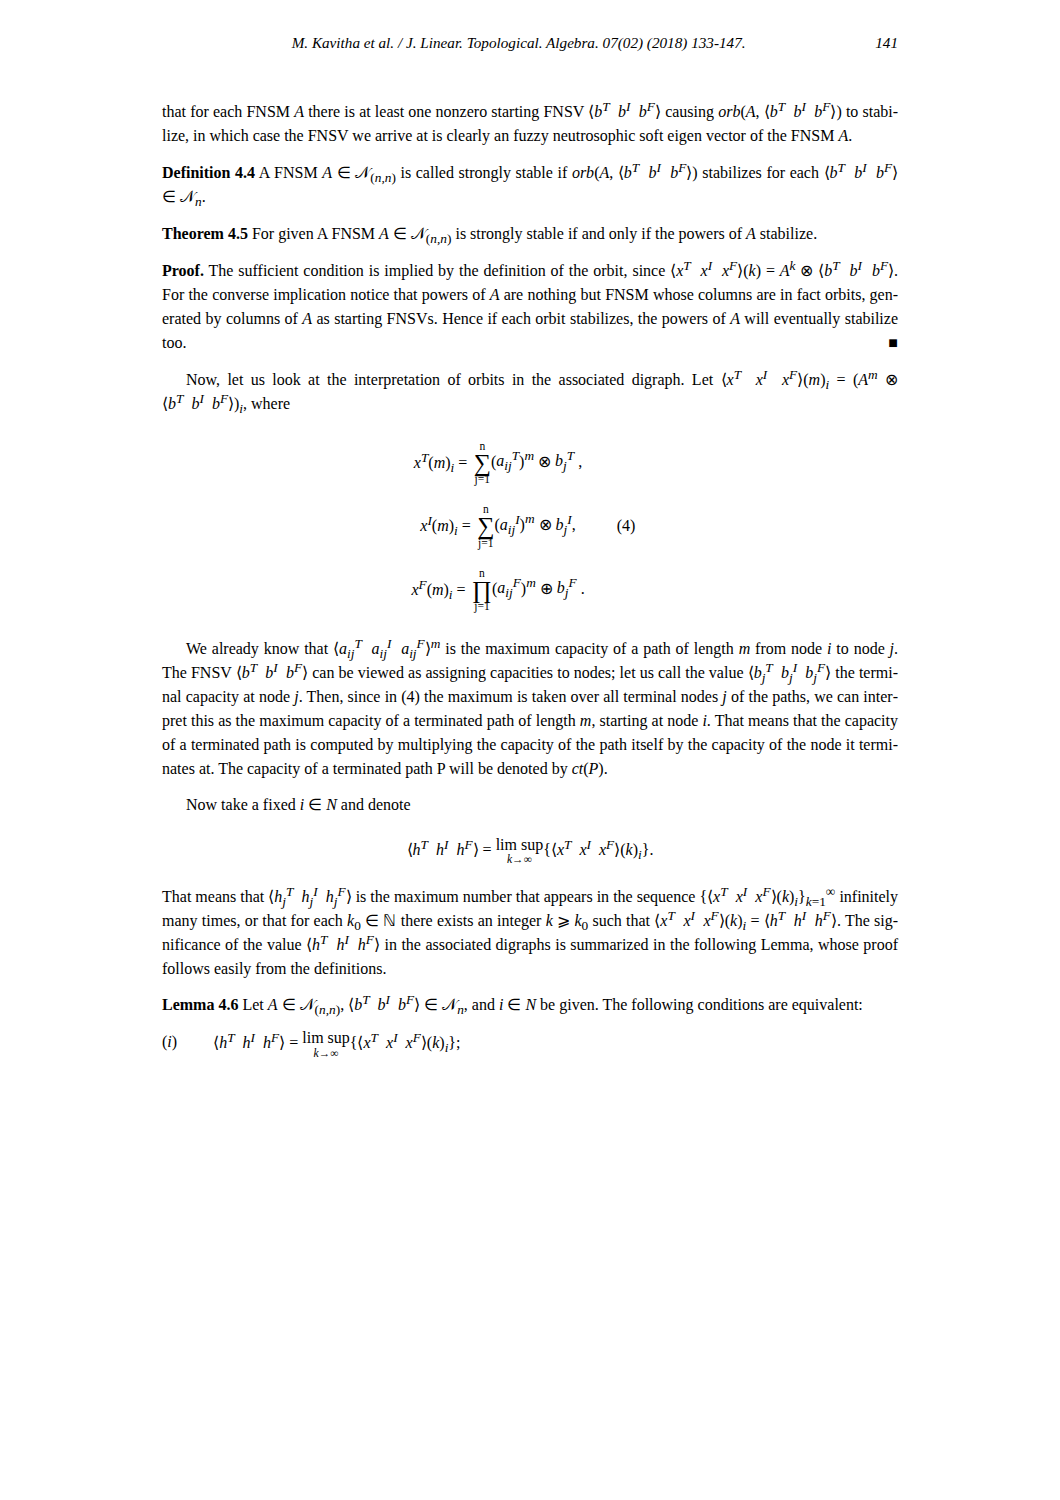M. Kavitha et al. / J. Linear. Topological. Algebra. 07(02) (2018) 133-147.
141
that for each FNSM A there is at least one nonzero starting FNSV ⟨bT bI bF⟩ causing orb(A, ⟨bT bI bF⟩) to stabilize, in which case the FNSV we arrive at is clearly an fuzzy neutrosophic soft eigen vector of the FNSM A.
Definition 4.4 A FNSM A ∈ 𝒩(n,n) is called strongly stable if orb(A, ⟨bT bI bF⟩) stabilizes for each ⟨bT bI bF⟩ ∈ 𝒩n.
Theorem 4.5 For given A FNSM A ∈ 𝒩(n,n) is strongly stable if and only if the powers of A stabilize.
Proof. The sufficient condition is implied by the definition of the orbit, since ⟨xT xI xF⟩(k) = Ak ⊗ ⟨bT bI bF⟩. For the converse implication notice that powers of A are nothing but FNSM whose columns are in fact orbits, generated by columns of A as starting FNSVs. Hence if each orbit stabilizes, the powers of A will eventually stabilize too. ■
Now, let us look at the interpretation of orbits in the associated digraph. Let ⟨xT xI xF⟩(m)i = (Am ⊗ ⟨bT bI bF⟩)i, where
xT(m)i = n∑j=1(aijT)m ⊗ bjT ,
xI(m)i = n∑j=1(aijI)m ⊗ bjI,
xF(m)i = n∏j=1(aijF)m ⊕ bjF .
(4)
We already know that ⟨aijT aijI aijF⟩m is the maximum capacity of a path of length m from node i to node j. The FNSV ⟨bT bI bF⟩ can be viewed as assigning capacities to nodes; let us call the value ⟨bjT bjI bjF⟩ the terminal capacity at node j. Then, since in (4) the maximum is taken over all terminal nodes j of the paths, we can interpret this as the maximum capacity of a terminated path of length m, starting at node i. That means that the capacity of a terminated path is computed by multiplying the capacity of the path itself by the capacity of the node it terminates at. The capacity of a terminated path P will be denoted by ct(P).
Now take a fixed i ∈ N and denote
⟨hT hI hF⟩ = lim sup k→∞{⟨xT xI xF⟩(k)i}.
That means that ⟨hjT hjI hjF⟩ is the maximum number that appears in the sequence {⟨xT xI xF⟩(k)i}k=1∞ infinitely many times, or that for each k0 ∈ ℕ there exists an integer k ⩾ k0 such that ⟨xT xI xF⟩(k)i = ⟨hT hI hF⟩. The significance of the value ⟨hT hI hF⟩ in the associated digraphs is summarized in the following Lemma, whose proof follows easily from the definitions.
Lemma 4.6 Let A ∈ 𝒩(n,n), ⟨bT bI bF⟩ ∈ 𝒩n, and i ∈ N be given. The following conditions are equivalent:
(i) ⟨hT hI hF⟩ = lim sup k→∞{⟨xT xI xF⟩(k)i};